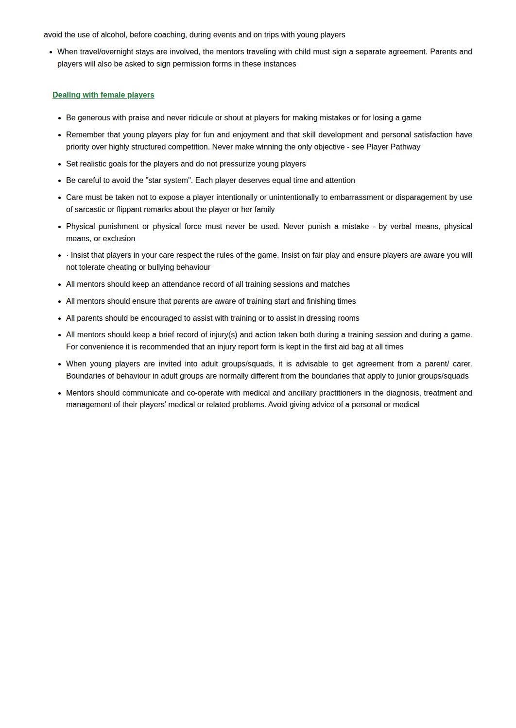avoid the use of alcohol, before coaching, during events and on trips with young players
When travel/overnight stays are involved, the mentors traveling with child must sign a separate agreement. Parents and players will also be asked to sign permission forms in these instances
Dealing with female players
Be generous with praise and never ridicule or shout at players for making mistakes or for losing a game
Remember that young players play for fun and enjoyment and that skill development and personal satisfaction have priority over highly structured competition. Never make winning the only objective - see Player Pathway
Set realistic goals for the players and do not pressurize young players
Be careful to avoid the "star system". Each player deserves equal time and attention
Care must be taken not to expose a player intentionally or unintentionally to embarrassment or disparagement by use of sarcastic or flippant remarks about the player or her family
Physical punishment or physical force must never be used. Never punish a mistake - by verbal means, physical means, or exclusion
· Insist that players in your care respect the rules of the game. Insist on fair play and ensure players are aware you will not tolerate cheating or bullying behaviour
All mentors should keep an attendance record of all training sessions and matches
All mentors should ensure that parents are aware of training start and finishing times
All parents should be encouraged to assist with training or to assist in dressing rooms
All mentors should keep a brief record of injury(s) and action taken both during a training session and during a game. For convenience it is recommended that an injury report form is kept in the first aid bag at all times
When young players are invited into adult groups/squads, it is advisable to get agreement from a parent/ carer. Boundaries of behaviour in adult groups are normally different from the boundaries that apply to junior groups/squads
Mentors should communicate and co-operate with medical and ancillary practitioners in the diagnosis, treatment and management of their players' medical or related problems. Avoid giving advice of a personal or medical